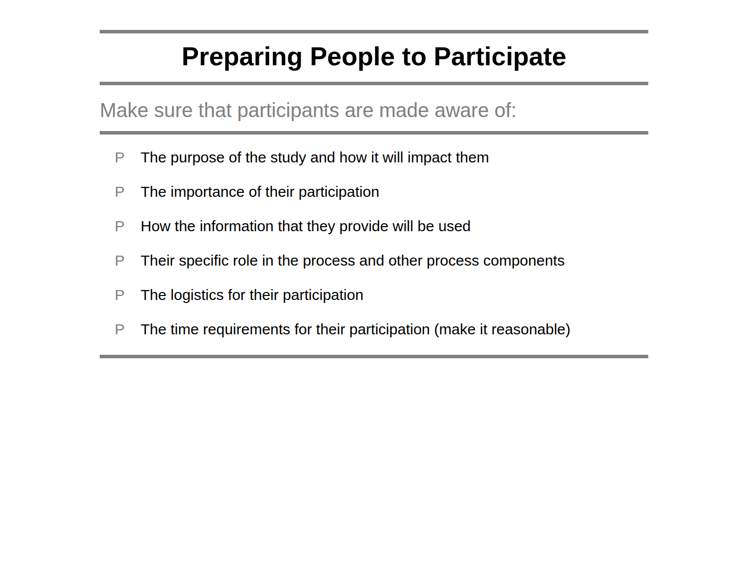Preparing People to Participate
Make sure that participants are made aware of:
The purpose of the study and how it will impact them
The importance of their participation
How the information that they provide will be used
Their specific role in the process and other process components
The logistics for their participation
The time requirements for their participation (make it reasonable)